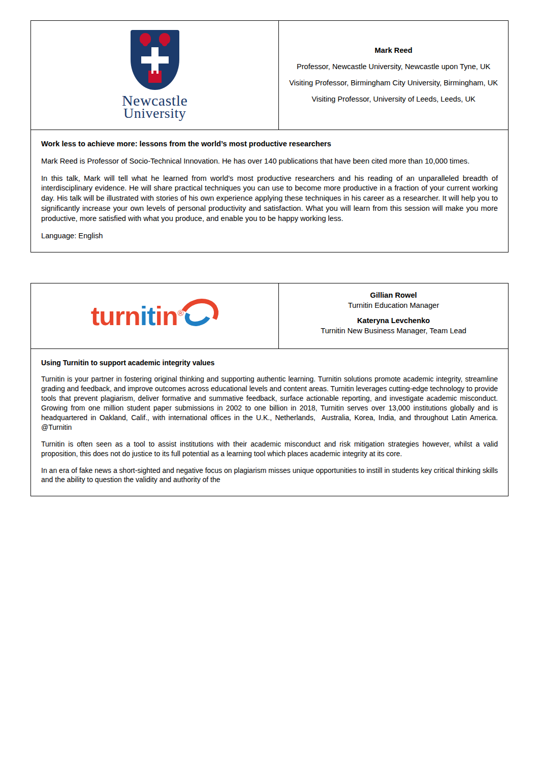NewcastleUniversity
Mark Reed
Professor, Newcastle University, Newcastle upon Tyne, UK
Visiting Professor, Birmingham City University, Birmingham, UK
Visiting Professor, University of Leeds, Leeds, UK
Work less to achieve more: lessons from the world’s most productive researchers
Mark Reed is Professor of Socio-Technical Innovation. He has over 140 publications that have been cited more than 10,000 times.
In this talk, Mark will tell what he learned from world’s most productive researchers and his reading of an unparalleled breadth of interdisciplinary evidence. He will share practical techniques you can use to become more productive in a fraction of your current working day. His talk will be illustrated with stories of his own experience applying these techniques in his career as a researcher. It will help you to significantly increase your own levels of personal productivity and satisfaction. What you will learn from this session will make you more productive, more satisfied with what you produce, and enable you to be happy working less.
Language: English
turnitin®
Gillian Rowel
Turnitin Education Manager
Kateryna Levchenko
Turnitin New Business Manager, Team Lead
Using Turnitin to support academic integrity values
Turnitin is your partner in fostering original thinking and supporting authentic learning. Turnitin solutions promote academic integrity, streamline grading and feedback, and improve outcomes across educational levels and content areas. Turnitin leverages cutting-edge technology to provide tools that prevent plagiarism, deliver formative and summative feedback, surface actionable reporting, and investigate academic misconduct. Growing from one million student paper submissions in 2002 to one billion in 2018, Turnitin serves over 13,000 institutions globally and is headquartered in Oakland, Calif., with international offices in the U.K., Netherlands, Australia, Korea, India, and throughout Latin America. @Turnitin
Turnitin is often seen as a tool to assist institutions with their academic misconduct and risk mitigation strategies however, whilst a valid proposition, this does not do justice to its full potential as a learning tool which places academic integrity at its core.
In an era of fake news a short-sighted and negative focus on plagiarism misses unique opportunities to instill in students key critical thinking skills and the ability to question the validity and authority of the